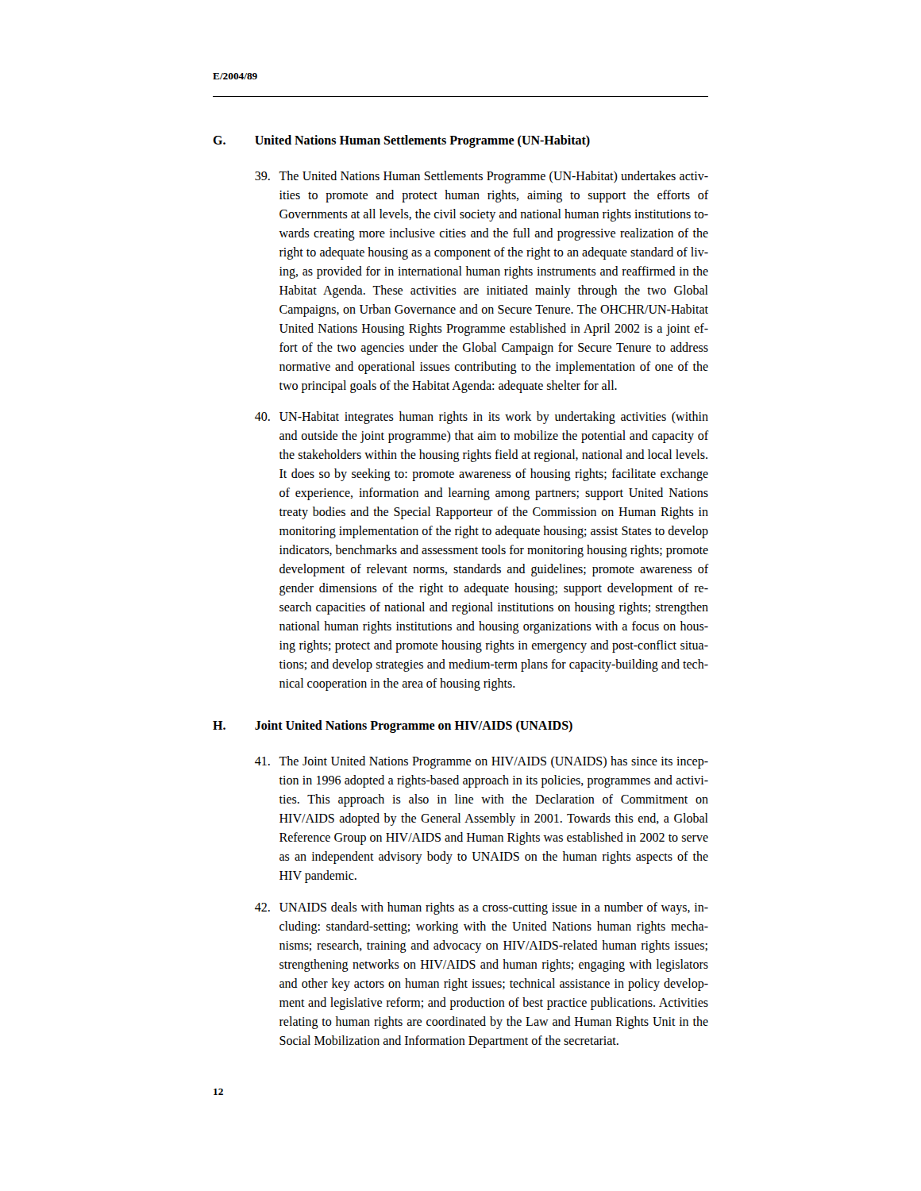E/2004/89
G. United Nations Human Settlements Programme (UN-Habitat)
39. The United Nations Human Settlements Programme (UN-Habitat) undertakes activities to promote and protect human rights, aiming to support the efforts of Governments at all levels, the civil society and national human rights institutions towards creating more inclusive cities and the full and progressive realization of the right to adequate housing as a component of the right to an adequate standard of living, as provided for in international human rights instruments and reaffirmed in the Habitat Agenda. These activities are initiated mainly through the two Global Campaigns, on Urban Governance and on Secure Tenure. The OHCHR/UN-Habitat United Nations Housing Rights Programme established in April 2002 is a joint effort of the two agencies under the Global Campaign for Secure Tenure to address normative and operational issues contributing to the implementation of one of the two principal goals of the Habitat Agenda: adequate shelter for all.
40. UN-Habitat integrates human rights in its work by undertaking activities (within and outside the joint programme) that aim to mobilize the potential and capacity of the stakeholders within the housing rights field at regional, national and local levels. It does so by seeking to: promote awareness of housing rights; facilitate exchange of experience, information and learning among partners; support United Nations treaty bodies and the Special Rapporteur of the Commission on Human Rights in monitoring implementation of the right to adequate housing; assist States to develop indicators, benchmarks and assessment tools for monitoring housing rights; promote development of relevant norms, standards and guidelines; promote awareness of gender dimensions of the right to adequate housing; support development of research capacities of national and regional institutions on housing rights; strengthen national human rights institutions and housing organizations with a focus on housing rights; protect and promote housing rights in emergency and post-conflict situations; and develop strategies and medium-term plans for capacity-building and technical cooperation in the area of housing rights.
H. Joint United Nations Programme on HIV/AIDS (UNAIDS)
41. The Joint United Nations Programme on HIV/AIDS (UNAIDS) has since its inception in 1996 adopted a rights-based approach in its policies, programmes and activities. This approach is also in line with the Declaration of Commitment on HIV/AIDS adopted by the General Assembly in 2001. Towards this end, a Global Reference Group on HIV/AIDS and Human Rights was established in 2002 to serve as an independent advisory body to UNAIDS on the human rights aspects of the HIV pandemic.
42. UNAIDS deals with human rights as a cross-cutting issue in a number of ways, including: standard-setting; working with the United Nations human rights mechanisms; research, training and advocacy on HIV/AIDS-related human rights issues; strengthening networks on HIV/AIDS and human rights; engaging with legislators and other key actors on human right issues; technical assistance in policy development and legislative reform; and production of best practice publications. Activities relating to human rights are coordinated by the Law and Human Rights Unit in the Social Mobilization and Information Department of the secretariat.
12